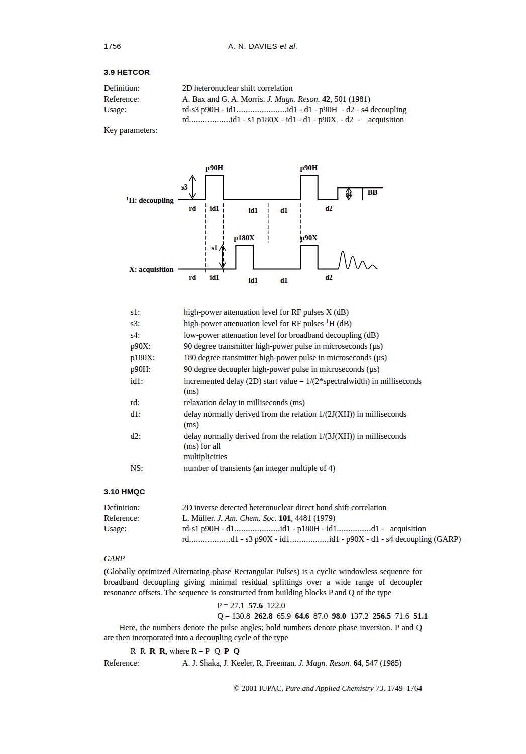1756
A. N. DAVIES et al.
3.9 HETCOR
Definition:
2D heteronuclear shift correlation
Reference:
A. Bax and G. A. Morris. J. Magn. Reson. 42, 501 (1981)
Usage:
rd-s3 p90H - id1...................... id1 - d1 - p90H - d2 - s4 decoupling
rd.................. id1 - s1 p180X - id1 - d1 - p90X - d2 - acquisition
Key parameters:
HETCOR pulse sequence: 1H decoupling channel and X acquisition channel p90H p90H p180X p90X s3 s1 s4 BB 1H: decoupling X: acquisition rd id1 id1 d1 d2 rd id1 id1 d1 d2
| s1: | high-power attenuation level for RF pulses X (dB) |
| s3: | high-power attenuation level for RF pulses 1 H (dB) |
| s4: | low-power attenuation level for broadband decoupling (dB) |
| p90X: | 90 degree transmitter high-power pulse in microseconds (µs) |
| p180X: | 180 degree transmitter high-power pulse in microseconds (µs) |
| p90H: | 90 degree decoupler high-power pulse in microseconds (µs) |
| id1: | incremented delay (2D) start value = 1/(2*spectralwidth) in milliseconds (ms) |
| rd: | relaxation delay in milliseconds (ms) |
| d1: | delay normally derived from the relation 1/(2J(XH)) in milliseconds (ms) |
| d2: | delay normally derived from the relation 1/(3J(XH)) in milliseconds (ms) for all multiplicities |
| NS: | number of transients (an integer multiple of 4) |
3.10 HMQC
Definition:
2D inverse detected heteronuclear direct bond shift correlation
Reference:
L. Müller. J. Am. Chem. Soc. 101, 4481 (1979)
Usage:
rd-s1 p90H - d1.................... id1 - p180H - id1............... d1 - acquisition
rd.................. d1 - s3 p90X - id1................. id1 - p90X - d1 - s4 decoupling (GARP)
GARP
(Globally optimized Alternating-phase Rectangular Pulses) is a cyclic windowless sequence for broadband decoupling giving minimal residual splittings over a wide range of decoupler resonance offsets. The sequence is constructed from building blocks P and Q of the type
P = 27.1 57.6 122.0
Q = 130.8 262.8 65.9 64.6 87.0 98.0 137.2 256.5 71.6 51.1
Here, the numbers denote the pulse angles; bold numbers denote phase inversion. P and Q are then incorporated into a decoupling cycle of the type
R R R R, where R = P Q P Q
Reference:
A. J. Shaka, J. Keeler, R. Freeman. J. Magn. Reson. 64, 547 (1985)
© 2001 IUPAC, Pure and Applied Chemistry 73, 1749–1764